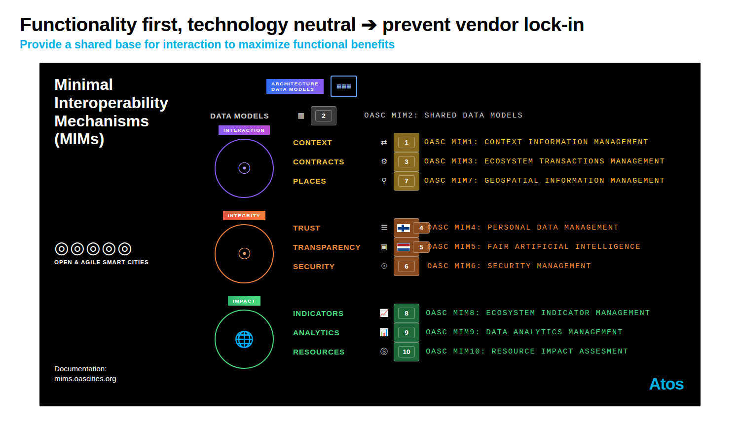Functionality first, technology neutral ➔ prevent vendor lock-in
Provide a shared base for interaction to maximize functional benefits
Minimal
Interoperability
Mechanisms
(MIMs)
◎◎◎◎◎
OPEN & AGILE SMART CITIES
Documentation:
mims.oascities.org
Architecture
Data Models ▦▦▦
| Data Models | ▦ | 2 | OASC MIM2: SHARED DATA MODELS |
Interaction
☉
| Context | ⇄ | 1 | OASC MIM1: CONTEXT INFORMATION MANAGEMENT |
| Contracts | ⚙ | 3 | OASC MIM3: ECOSYSTEM TRANSACTIONS MANAGEMENT |
| Places | ⚲ | 7 | OASC MIM7: GEOSPATIAL INFORMATION MANAGEMENT |
Integrity
☉
| Trust | ☰ | 4 | OASC MIM4: PERSONAL DATA MANAGEMENT |
| Transparency | ▣ | 5 | OASC MIM5: FAIR ARTIFICIAL INTELLIGENCE |
| Security | ☉ | 6 | OASC MIM6: SECURITY MANAGEMENT |
Impact
🌐
| Indicators | 📈 | 8 | OASC MIM8: ECOSYSTEM INDICATOR MANAGEMENT |
| Analytics | 📊 | 9 | OASC MIM9: DATA ANALYTICS MANAGEMENT |
| Resources | Ⓢ | 10 | OASC MIM10: RESOURCE IMPACT ASSESMENT |
Atos